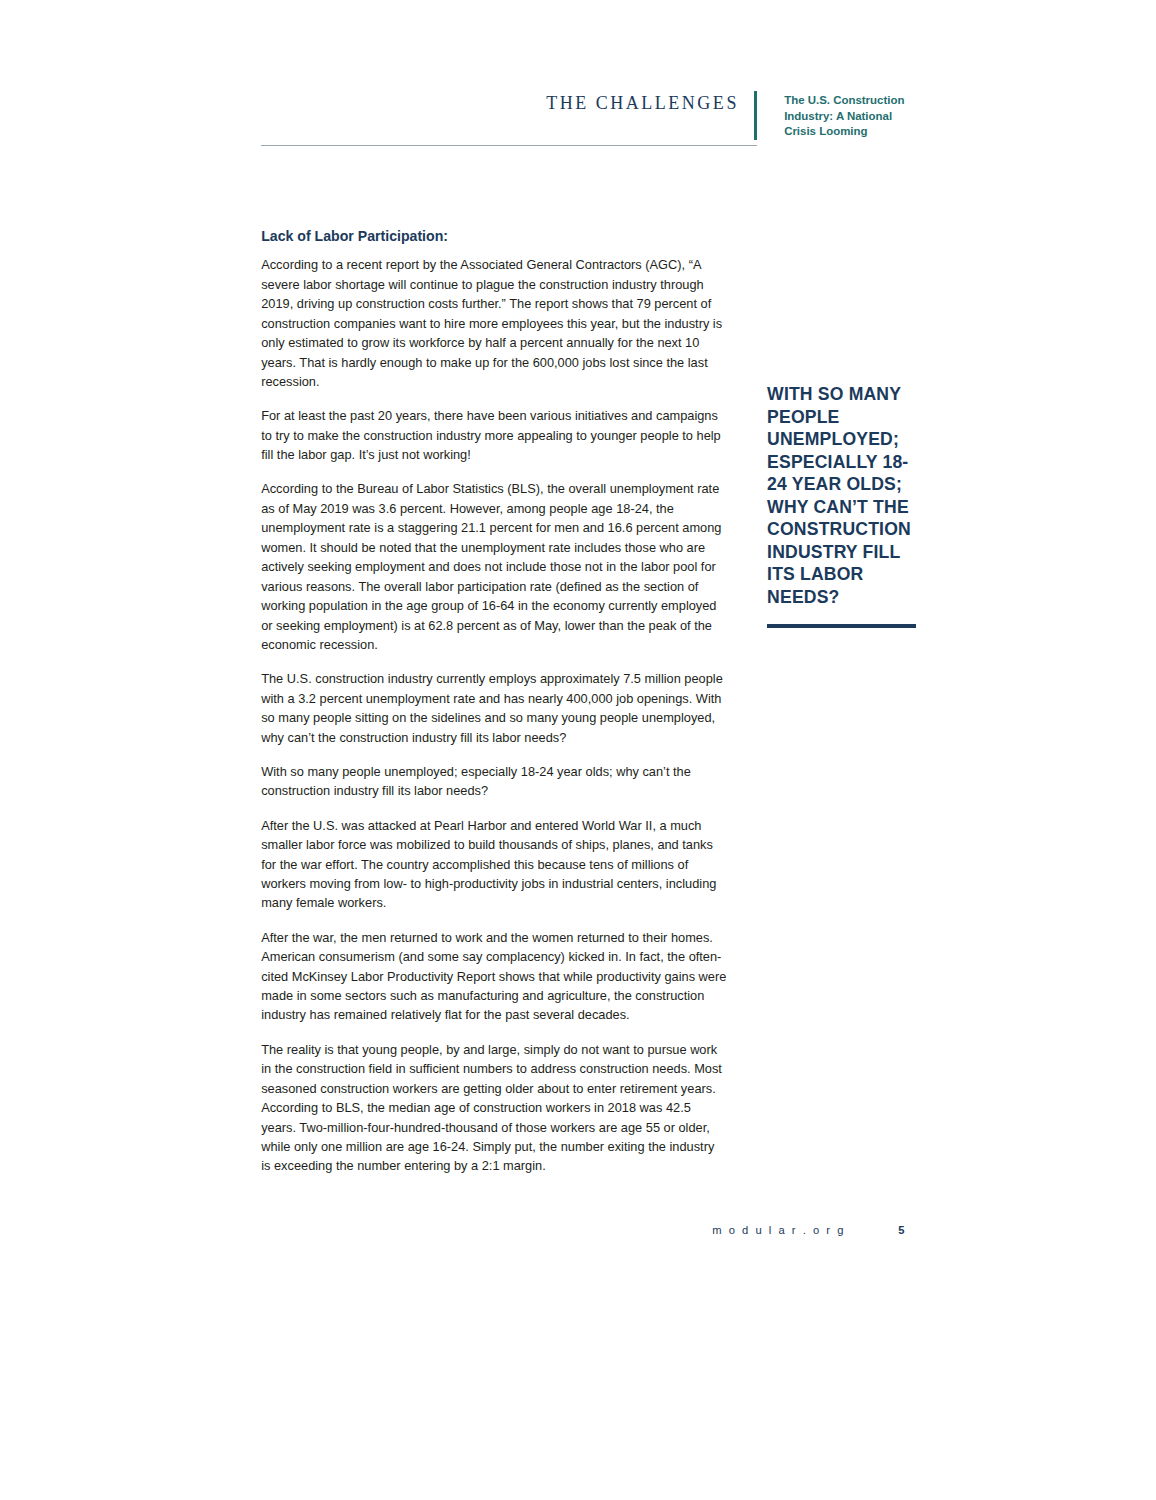THE CHALLENGES
The U.S. Construction
Industry: A National
Crisis Looming
Lack of Labor Participation:
According to a recent report by the Associated General Contractors (AGC), “A severe labor shortage will continue to plague the construction industry through 2019, driving up construction costs further.” The report shows that 79 percent of construction companies want to hire more employees this year, but the industry is only estimated to grow its workforce by half a percent annually for the next 10 years. That is hardly enough to make up for the 600,000 jobs lost since the last recession.
For at least the past 20 years, there have been various initiatives and campaigns to try to make the construction industry more appealing to younger people to help fill the labor gap. It’s just not working!
According to the Bureau of Labor Statistics (BLS), the overall unemployment rate as of May 2019 was 3.6 percent. However, among people age 18-24, the unemployment rate is a staggering 21.1 percent for men and 16.6 percent among women. It should be noted that the unemployment rate includes those who are actively seeking employment and does not include those not in the labor pool for various reasons. The overall labor participation rate (defined as the section of working population in the age group of 16-64 in the economy currently employed or seeking employment) is at 62.8 percent as of May, lower than the peak of the economic recession.
The U.S. construction industry currently employs approximately 7.5 million people with a 3.2 percent unemployment rate and has nearly 400,000 job openings. With so many people sitting on the sidelines and so many young people unemployed, why can’t the construction industry fill its labor needs?
With so many people unemployed; especially 18-24 year olds; why can’t the construction industry fill its labor needs?
After the U.S. was attacked at Pearl Harbor and entered World War II, a much smaller labor force was mobilized to build thousands of ships, planes, and tanks for the war effort. The country accomplished this because tens of millions of workers moving from low- to high-productivity jobs in industrial centers, including many female workers.
After the war, the men returned to work and the women returned to their homes. American consumerism (and some say complacency) kicked in. In fact, the often-cited McKinsey Labor Productivity Report shows that while productivity gains were made in some sectors such as manufacturing and agriculture, the construction industry has remained relatively flat for the past several decades.
The reality is that young people, by and large, simply do not want to pursue work in the construction field in sufficient numbers to address construction needs. Most seasoned construction workers are getting older about to enter retirement years. According to BLS, the median age of construction workers in 2018 was 42.5 years. Two-million-four-hundred-thousand of those workers are age 55 or older, while only one million are age 16-24. Simply put, the number exiting the industry is exceeding the number entering by a 2:1 margin.
With so many people unemployed; especially 18-24 year olds; why can’t the construction industry fill its labor needs?
m o d u l a r . o r g
5